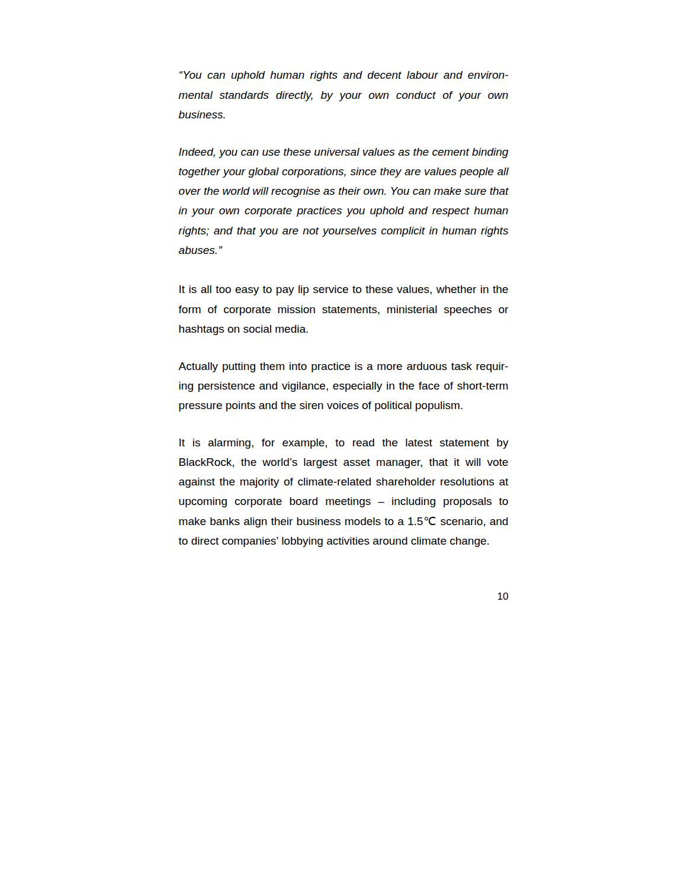“You can uphold human rights and decent labour and environmental standards directly, by your own conduct of your own business.
Indeed, you can use these universal values as the cement binding together your global corporations, since they are values people all over the world will recognise as their own. You can make sure that in your own corporate practices you uphold and respect human rights; and that you are not yourselves complicit in human rights abuses.”
It is all too easy to pay lip service to these values, whether in the form of corporate mission statements, ministerial speeches or hashtags on social media.
Actually putting them into practice is a more arduous task requiring persistence and vigilance, especially in the face of short-term pressure points and the siren voices of political populism.
It is alarming, for example, to read the latest statement by BlackRock, the world’s largest asset manager, that it will vote against the majority of climate-related shareholder resolutions at upcoming corporate board meetings – including proposals to make banks align their business models to a 1.5℃ scenario, and to direct companies’ lobbying activities around climate change.
10